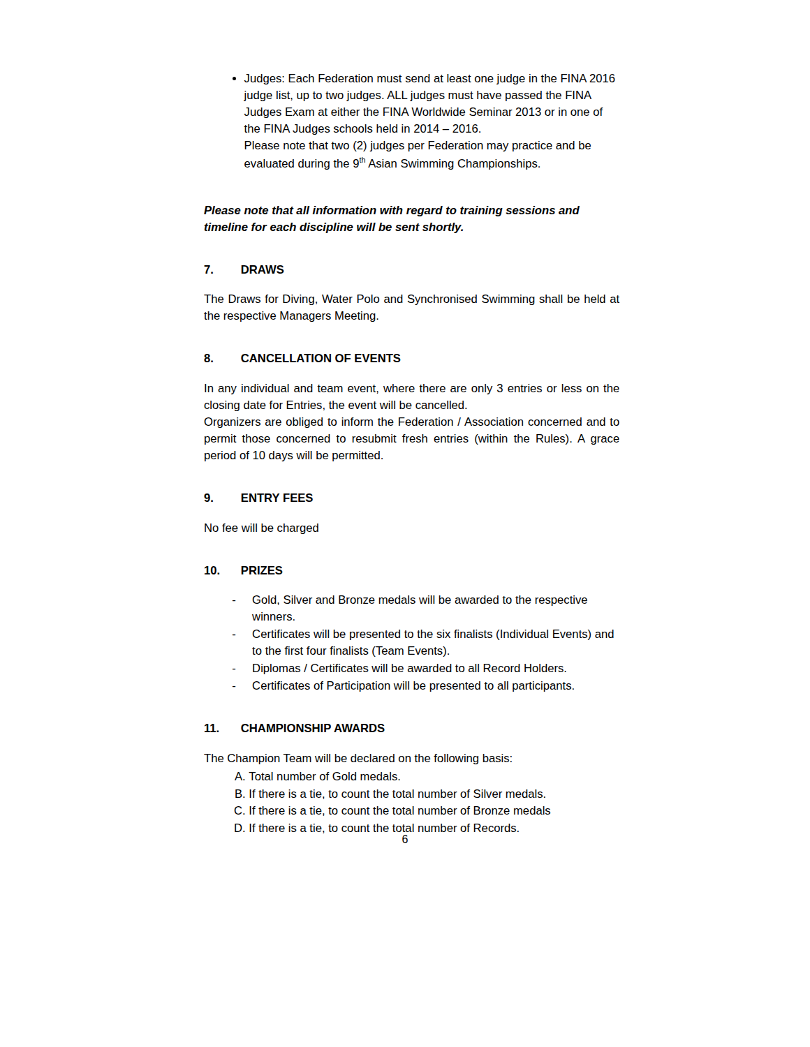Judges: Each Federation must send at least one judge in the FINA 2016 judge list, up to two judges. ALL judges must have passed the FINA Judges Exam at either the FINA Worldwide Seminar 2013 or in one of the FINA Judges schools held in 2014 – 2016.
Please note that two (2) judges per Federation may practice and be evaluated during the 9th Asian Swimming Championships.
Please note that all information with regard to training sessions and timeline for each discipline will be sent shortly.
7. DRAWS
The Draws for Diving, Water Polo and Synchronised Swimming shall be held at the respective Managers Meeting.
8. CANCELLATION OF EVENTS
In any individual and team event, where there are only 3 entries or less on the closing date for Entries, the event will be cancelled.
Organizers are obliged to inform the Federation / Association concerned and to permit those concerned to resubmit fresh entries (within the Rules). A grace period of 10 days will be permitted.
9. ENTRY FEES
No fee will be charged
10. PRIZES
Gold, Silver and Bronze medals will be awarded to the respective winners.
Certificates will be presented to the six finalists (Individual Events) and to the first four finalists (Team Events).
Diplomas / Certificates will be awarded to all Record Holders.
Certificates of Participation will be presented to all participants.
11. CHAMPIONSHIP AWARDS
The Champion Team will be declared on the following basis:
Total number of Gold medals.
If there is a tie, to count the total number of Silver medals.
If there is a tie, to count the total number of Bronze medals
If there is a tie, to count the total number of Records.
6